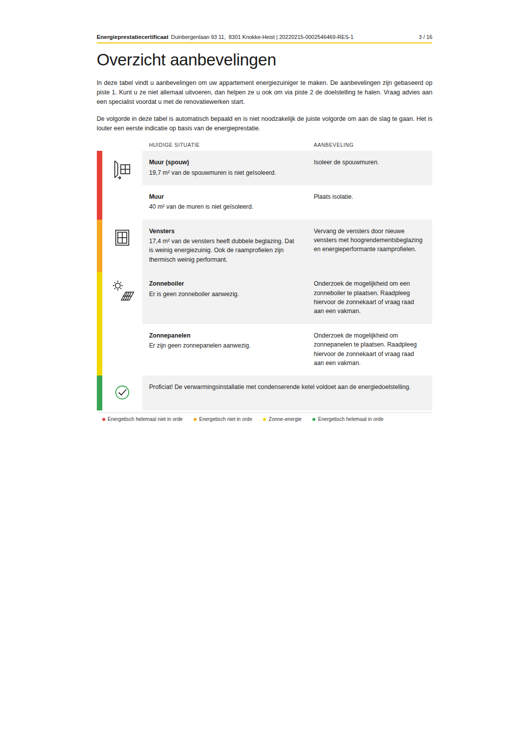Energieprestatiecertificaat Duinbergenlaan 93 11, 8301 Knokke-Heist | 20220215-0002546469-RES-1 3 / 16
Overzicht aanbevelingen
In deze tabel vindt u aanbevelingen om uw appartement energiezuiniger te maken. De aanbevelingen zijn gebaseerd op piste 1. Kunt u ze niet allemaal uitvoeren, dan helpen ze u ook om via piste 2 de doelstelling te halen. Vraag advies aan een specialist voordat u met de renovatiewerken start.
De volgorde in deze tabel is automatisch bepaald en is niet noodzakelijk de juiste volgorde om aan de slag te gaan. Het is louter een eerste indicatie op basis van de energieprestatie.
| | HUIDIGE SITUATIE | AANBEVELING |
| --- | --- | --- |
| | Muur (spouw) 19,7 m² van de spouwmuren is niet geïsoleerd. | Isoleer de spouwmuren. |
| Muur 40 m² van de muren is niet geïsoleerd. | Plaats isolatie. |
| | Vensters 17,4 m² van de vensters heeft dubbele beglazing. Dat is weinig energiezuinig. Ook de raamprofielen zijn thermisch weinig performant. | Vervang de vensters door nieuwe vensters met hoogrendementsbeglazing en energieperformante raamprofielen. |
| | Zonneboiler Er is geen zonneboiler aanwezig. | Onderzoek de mogelijkheid om een zonneboiler te plaatsen. Raadpleeg hiervoor de zonnekaart of vraag raad aan een vakman. |
| Zonnepanelen Er zijn geen zonnepanelen aanwezig. | Onderzoek de mogelijkheid om zonnepanelen te plaatsen. Raadpleeg hiervoor de zonnekaart of vraag raad aan een vakman. |
| | Proficiat! De verwarmingsinstallatie met condenserende ketel voldoet aan de energiedoelstelling. |
Energetisch helemaal niet in orde Energetisch niet in orde Zonne-energie Energetisch helemaal in orde